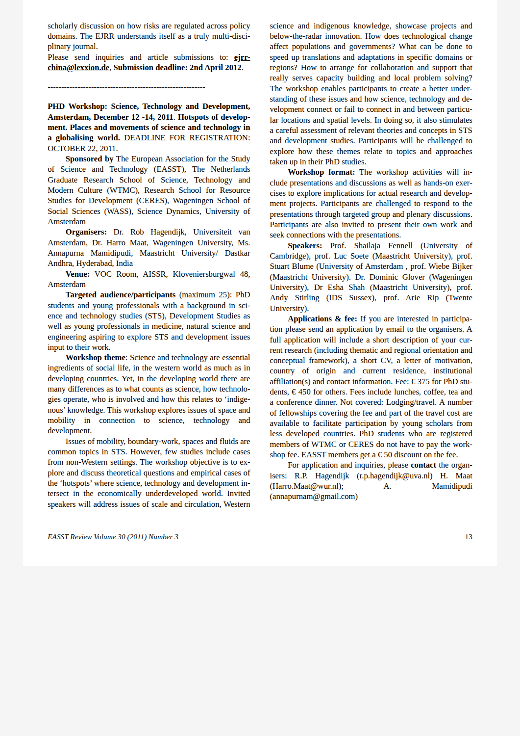scholarly discussion on how risks are regulated across policy domains. The EJRR understands itself as a truly multi-disciplinary journal.
Please send inquiries and article submissions to: ejrr-china@lexxion.de, Submission deadline: 2nd April 2012.
----------------------------------------------------------
PHD Workshop: Science, Technology and Development, Amsterdam, December 12 -14, 2011. Hotspots of development. Places and movements of science and technology in a globalising world. DEADLINE FOR REGISTRATION: OCTOBER 22, 2011.
Sponsored by The European Association for the Study of Science and Technology (EASST), The Netherlands Graduate Research School of Science, Technology and Modern Culture (WTMC), Research School for Resource Studies for Development (CERES), Wageningen School of Social Sciences (WASS), Science Dynamics, University of Amsterdam
Organisers: Dr. Rob Hagendijk, Universiteit van Amsterdam, Dr. Harro Maat, Wageningen University, Ms. Annapurna Mamidipudi, Maastricht University/ Dastkar Andhra, Hyderabad, India
Venue: VOC Room, AISSR, Kloveniersburgwal 48, Amsterdam
Targeted audience/participants (maximum 25): PhD students and young professionals with a background in science and technology studies (STS), Development Studies as well as young professionals in medicine, natural science and engineering aspiring to explore STS and development issues input to their work.
Workshop theme: Science and technology are essential ingredients of social life, in the western world as much as in developing countries. Yet, in the developing world there are many differences as to what counts as science, how technologies operate, who is involved and how this relates to ‘indigenous’ knowledge. This workshop explores issues of space and mobility in connection to science, technology and development.
Issues of mobility, boundary-work, spaces and fluids are common topics in STS. However, few studies include cases from non-Western settings. The workshop objective is to explore and discuss theoretical questions and empirical cases of the ‘hotspots’ where science, technology and development intersect in the economically underdeveloped world. Invited speakers will address issues of scale and circulation, Western science and indigenous knowledge, showcase projects and below-the-radar innovation. How does technological change affect populations and governments? What can be done to speed up translations and adaptations in specific domains or regions? How to arrange for collaboration and support that really serves capacity building and local problem solving? The workshop enables participants to create a better understanding of these issues and how science, technology and development connect or fail to connect in and between particular locations and spatial levels. In doing so, it also stimulates a careful assessment of relevant theories and concepts in STS and development studies. Participants will be challenged to explore how these themes relate to topics and approaches taken up in their PhD studies.
Workshop format: The workshop activities will include presentations and discussions as well as hands-on exercises to explore implications for actual research and development projects. Participants are challenged to respond to the presentations through targeted group and plenary discussions. Participants are also invited to present their own work and seek connections with the presentations.
Speakers: Prof. Shailaja Fennell (University of Cambridge), prof. Luc Soete (Maastricht University), prof. Stuart Blume (University of Amsterdam , prof. Wiebe Bijker (Maastricht University). Dr. Dominic Glover (Wageningen University), Dr Esha Shah (Maastricht University), prof. Andy Stirling (IDS Sussex), prof. Arie Rip (Twente University).
Applications & fee: If you are interested in participation please send an application by email to the organisers. A full application will include a short description of your current research (including thematic and regional orientation and conceptual framework), a short CV, a letter of motivation, country of origin and current residence, institutional affiliation(s) and contact information. Fee: € 375 for PhD students, € 450 for others. Fees include lunches, coffee, tea and a conference dinner. Not covered: Lodging/travel. A number of fellowships covering the fee and part of the travel cost are available to facilitate participation by young scholars from less developed countries. PhD students who are registered members of WTMC or CERES do not have to pay the workshop fee. EASST members get a € 50 discount on the fee.
For application and inquiries, please contact the organisers: R.P. Hagendijk (r.p.hagendijk@uva.nl) H. Maat (Harro.Maat@wur.nl); A. Mamidipudi (annapurnam@gmail.com)
EASST Review Volume 30 (2011) Number 3 13